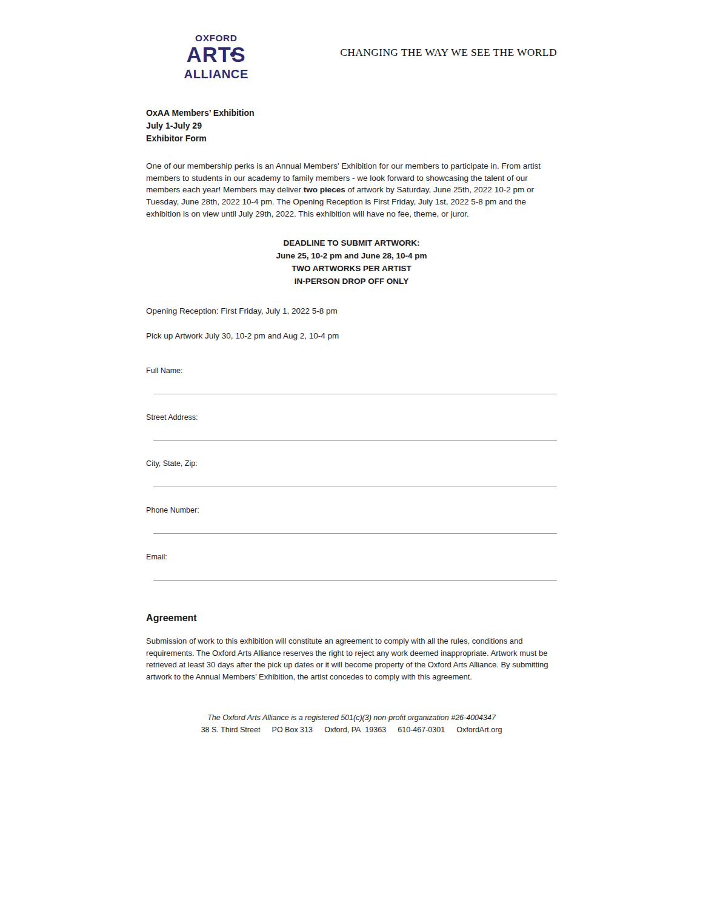OXFORD ARTS ALLIANCE
CHANGING THE WAY WE SEE THE WORLD
OxAA Members’ Exhibition
July 1-July 29
Exhibitor Form
One of our membership perks is an Annual Members' Exhibition for our members to participate in. From artist members to students in our academy to family members - we look forward to showcasing the talent of our members each year! Members may deliver two pieces of artwork by Saturday, June 25th, 2022 10-2 pm or Tuesday, June 28th, 2022 10-4 pm. The Opening Reception is First Friday, July 1st, 2022 5-8 pm and the exhibition is on view until July 29th, 2022. This exhibition will have no fee, theme, or juror.
DEADLINE TO SUBMIT ARTWORK:
June 25, 10-2 pm and June 28, 10-4 pm
TWO ARTWORKS PER ARTIST
IN-PERSON DROP OFF ONLY
Opening Reception: First Friday, July 1, 2022 5-8 pm
Pick up Artwork July 30, 10-2 pm and Aug 2, 10-4 pm
Full Name:
Street Address:
City, State, Zip:
Phone Number:
Email:
Agreement
Submission of work to this exhibition will constitute an agreement to comply with all the rules, conditions and requirements. The Oxford Arts Alliance reserves the right to reject any work deemed inappropriate. Artwork must be retrieved at least 30 days after the pick up dates or it will become property of the Oxford Arts Alliance. By submitting artwork to the Annual Members’ Exhibition, the artist concedes to comply with this agreement.
The Oxford Arts Alliance is a registered 501(c)(3) non-profit organization #26-4004347
38 S. Third Street PO Box 313 Oxford, PA 19363610-467-0301 OxfordArt.org